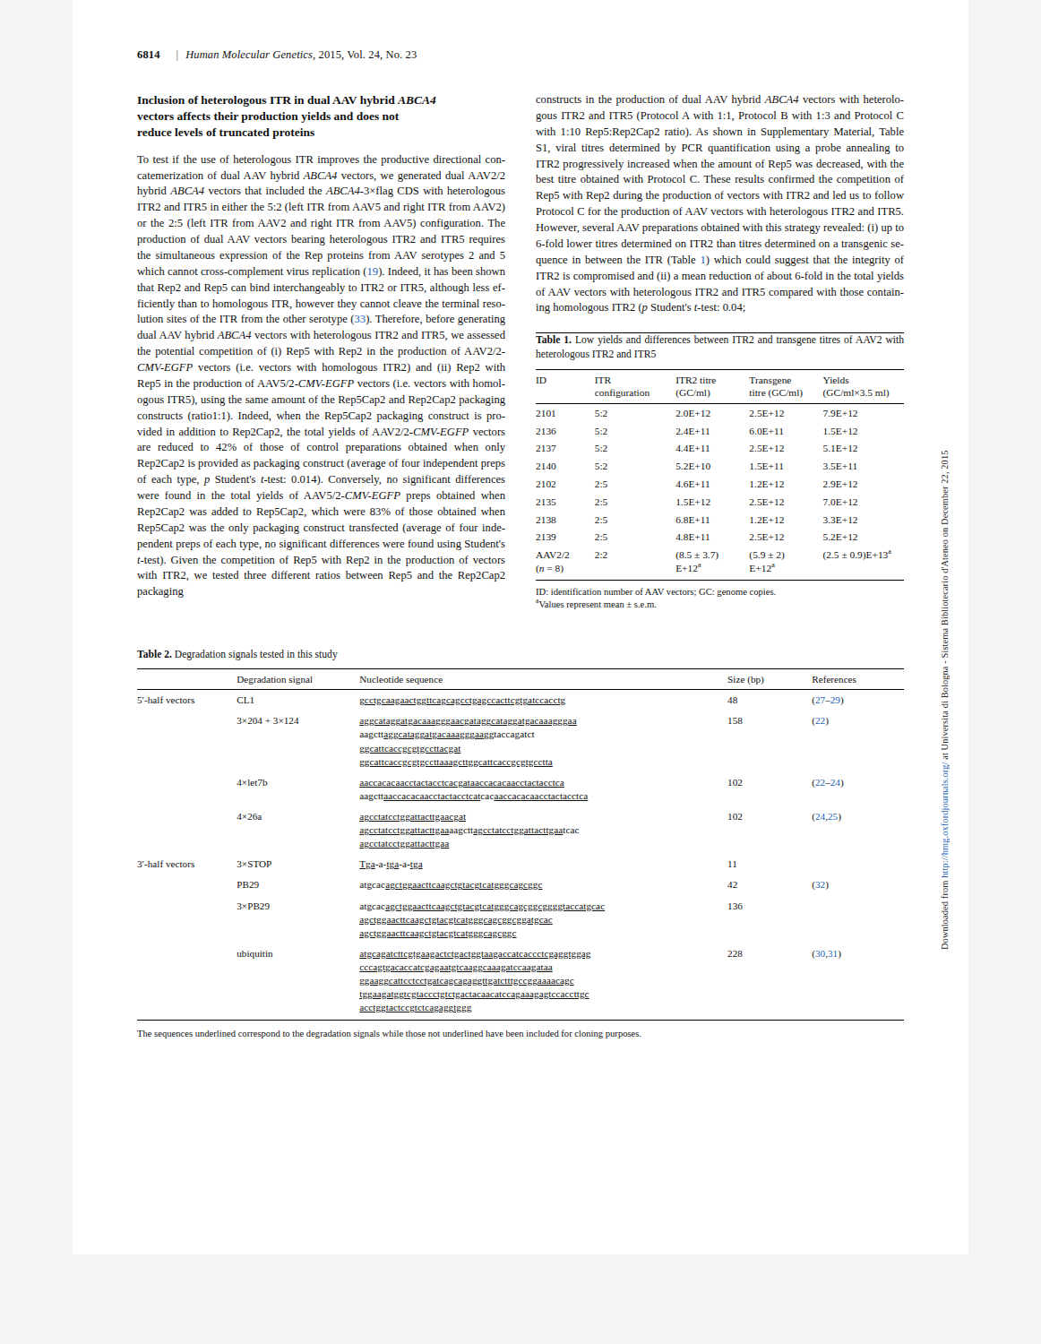6814|Human Molecular Genetics, 2015, Vol. 24, No. 23
Inclusion of heterologous ITR in dual AAV hybrid ABCA4
vectors affects their production yields and does not
reduce levels of truncated proteins
To test if the use of heterologous ITR improves the productive directional concatemerization of dual AAV hybrid ABCA4 vectors, we generated dual AAV2/2 hybrid ABCA4 vectors that included the ABCA4-3×flag CDS with heterologous ITR2 and ITR5 in either the 5:2 (left ITR from AAV5 and right ITR from AAV2) or the 2:5 (left ITR from AAV2 and right ITR from AAV5) configuration. The production of dual AAV vectors bearing heterologous ITR2 and ITR5 requires the simultaneous expression of the Rep proteins from AAV serotypes 2 and 5 which cannot cross-complement virus replication (19). Indeed, it has been shown that Rep2 and Rep5 can bind interchangeably to ITR2 or ITR5, although less efficiently than to homologous ITR, however they cannot cleave the terminal resolution sites of the ITR from the other serotype (33). Therefore, before generating dual AAV hybrid ABCA4 vectors with heterologous ITR2 and ITR5, we assessed the potential competition of (i) Rep5 with Rep2 in the production of AAV2/2-CMV-EGFP vectors (i.e. vectors with homologous ITR2) and (ii) Rep2 with Rep5 in the production of AAV5/2-CMV-EGFP vectors (i.e. vectors with homologous ITR5), using the same amount of the Rep5Cap2 and Rep2Cap2 packaging constructs (ratio1:1). Indeed, when the Rep5Cap2 packaging construct is provided in addition to Rep2Cap2, the total yields of AAV2/2-CMV-EGFP vectors are reduced to 42% of those of control preparations obtained when only Rep2Cap2 is provided as packaging construct (average of four independent preps of each type, p Student's t-test: 0.014). Conversely, no significant differences were found in the total yields of AAV5/2-CMV-EGFP preps obtained when Rep2Cap2 was added to Rep5Cap2, which were 83% of those obtained when Rep5Cap2 was the only packaging construct transfected (average of four independent preps of each type, no significant differences were found using Student's t-test). Given the competition of Rep5 with Rep2 in the production of vectors with ITR2, we tested three different ratios between Rep5 and the Rep2Cap2 packaging
constructs in the production of dual AAV hybrid ABCA4 vectors with heterologous ITR2 and ITR5 (Protocol A with 1:1, Protocol B with 1:3 and Protocol C with 1:10 Rep5:Rep2Cap2 ratio). As shown in Supplementary Material, Table S1, viral titres determined by PCR quantification using a probe annealing to ITR2 progressively increased when the amount of Rep5 was decreased, with the best titre obtained with Protocol C. These results confirmed the competition of Rep5 with Rep2 during the production of vectors with ITR2 and led us to follow Protocol C for the production of AAV vectors with heterologous ITR2 and ITR5. However, several AAV preparations obtained with this strategy revealed: (i) up to 6-fold lower titres determined on ITR2 than titres determined on a transgenic sequence in between the ITR (Table 1) which could suggest that the integrity of ITR2 is compromised and (ii) a mean reduction of about 6-fold in the total yields of AAV vectors with heterologous ITR2 and ITR5 compared with those containing homologous ITR2 (p Student's t-test: 0.04;
Table 1. Low yields and differences between ITR2 and transgene titres of AAV2 with heterologous ITR2 and ITR5
| ID | ITR configuration | ITR2 titre (GC/ml) | Transgene titre (GC/ml) | Yields (GC/ml×3.5 ml) |
| --- | --- | --- | --- | --- |
| 2101 | 5:2 | 2.0E+12 | 2.5E+12 | 7.9E+12 |
| 2136 | 5:2 | 2.4E+11 | 6.0E+11 | 1.5E+12 |
| 2137 | 5:2 | 4.4E+11 | 2.5E+12 | 5.1E+12 |
| 2140 | 5:2 | 5.2E+10 | 1.5E+11 | 3.5E+11 |
| 2102 | 2:5 | 4.6E+11 | 1.2E+12 | 2.9E+12 |
| 2135 | 2:5 | 1.5E+12 | 2.5E+12 | 7.0E+12 |
| 2138 | 2:5 | 6.8E+11 | 1.2E+12 | 3.3E+12 |
| 2139 | 2:5 | 4.8E+11 | 2.5E+12 | 5.2E+12 |
| AAV2/2 ( n = 8) | 2:2 | (8.5 ± 3.7) E+12 a | (5.9 ± 2) E+12 a | (2.5 ± 0.9)E+13 a |
ID: identification number of AAV vectors; GC: genome copies.
aValues represent mean ± s.e.m.
Table 2. Degradation signals tested in this study
| | Degradation signal | Nucleotide sequence | Size (bp) | References |
| --- | --- | --- | --- | --- |
| 5′-half vectors | CL1 | gcctgcaagaactggttcagcagcctgagccacttcgtgatccacctg | 48 | ( 27 – 29 ) |
| | 3×204 + 3×124 | aggcataggatgacaaagggaacgat aggcataggatgacaaagggaa aagctt aggcataggatgacaaagggaagg taccagatct ggcattcaccgcgtgccttacgat ggcattcaccgcgtgccttaaagcttggcattcaccgcgtgcctta | 158 | ( 22 ) |
| | 4×let7b | aaccacacaacctactacctcacgat aaccacacaacctactacctca aagctt aaccacacaacctactacctcat cac aaccacacaacctactacctca | 102 | ( 22 – 24 ) |
| | 4×26a | agcctatcctggattacttgaacgat agcctatcctggattacttgaa aagctt agcctatcctggattacttgaa tcac agcctatcctggattacttgaa | 102 | ( 24 , 25 ) |
| 3′-half vectors | 3×STOP | Tga -a- tga -a- tga | 11 | |
| | PB29 | atgcac agctggaacttcaagctgtacgtcatgggcagcggc | 42 | ( 32 ) |
| | 3×PB29 | atgcac agctggaacttcaagctgtacgtcatgggcagcggcggggtaccatgcac agctggaacttcaagctgtacgtcatgggcagcggcggatgcac agctggaacttcaagctgtacgtcatgggcagcggc | 136 | |
| | ubiquitin | atgcagatcttcgtgaagactctgactggtaagaccatcaccctcgaggtggag cccagtgacaccatcgagaatgtcaaggcaaagatccaagataa ggaaggcattcctcctgatcagcagaggttgatctttgccggaaaacagc tggaagatggtcgtaccctgtctgactacaacatccagaaagagtccaccttgc acctggtactccgtctcagaggtggg | 228 | ( 30 , 31 ) |
The sequences underlined correspond to the degradation signals while those not underlined have been included for cloning purposes.
Downloaded from http://hmg.oxfordjournals.org/ at Universita di Bologna - Sistema Bibliotecario d'Ateneo on December 22, 2015